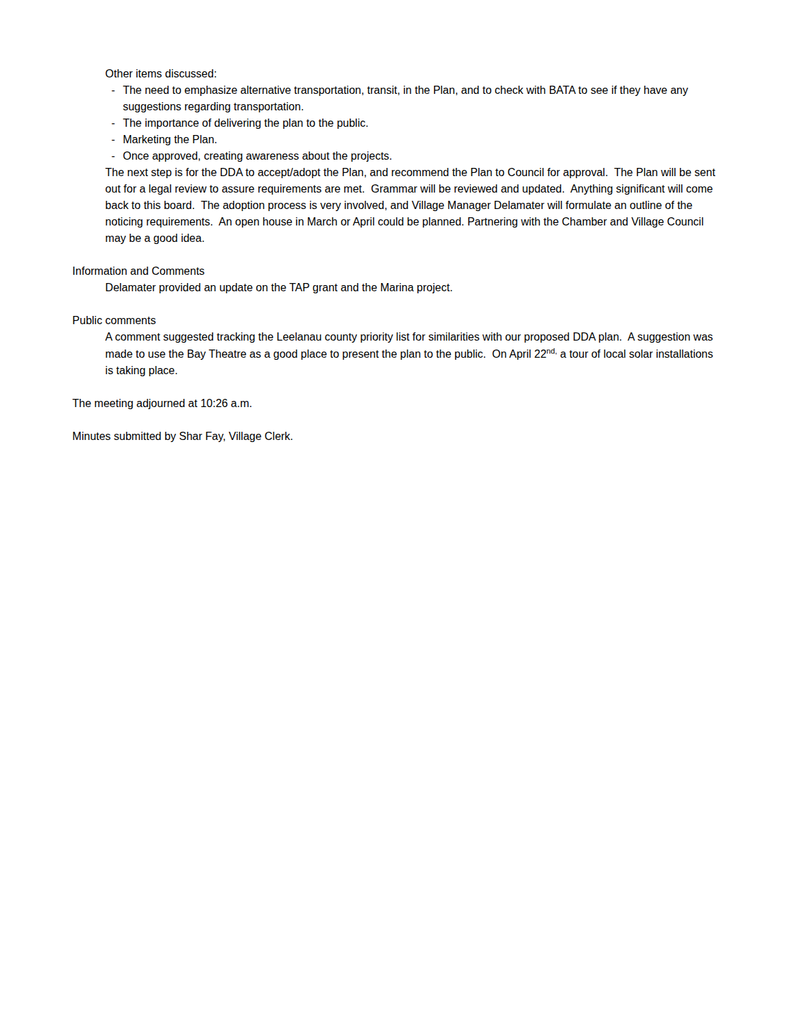Other items discussed:
The need to emphasize alternative transportation, transit, in the Plan, and to check with BATA to see if they have any suggestions regarding transportation.
The importance of delivering the plan to the public.
Marketing the Plan.
Once approved, creating awareness about the projects.
The next step is for the DDA to accept/adopt the Plan, and recommend the Plan to Council for approval. The Plan will be sent out for a legal review to assure requirements are met. Grammar will be reviewed and updated. Anything significant will come back to this board. The adoption process is very involved, and Village Manager Delamater will formulate an outline of the noticing requirements. An open house in March or April could be planned. Partnering with the Chamber and Village Council may be a good idea.
Information and Comments
Delamater provided an update on the TAP grant and the Marina project.
Public comments
A comment suggested tracking the Leelanau county priority list for similarities with our proposed DDA plan. A suggestion was made to use the Bay Theatre as a good place to present the plan to the public. On April 22nd, a tour of local solar installations is taking place.
The meeting adjourned at 10:26 a.m.
Minutes submitted by Shar Fay, Village Clerk.